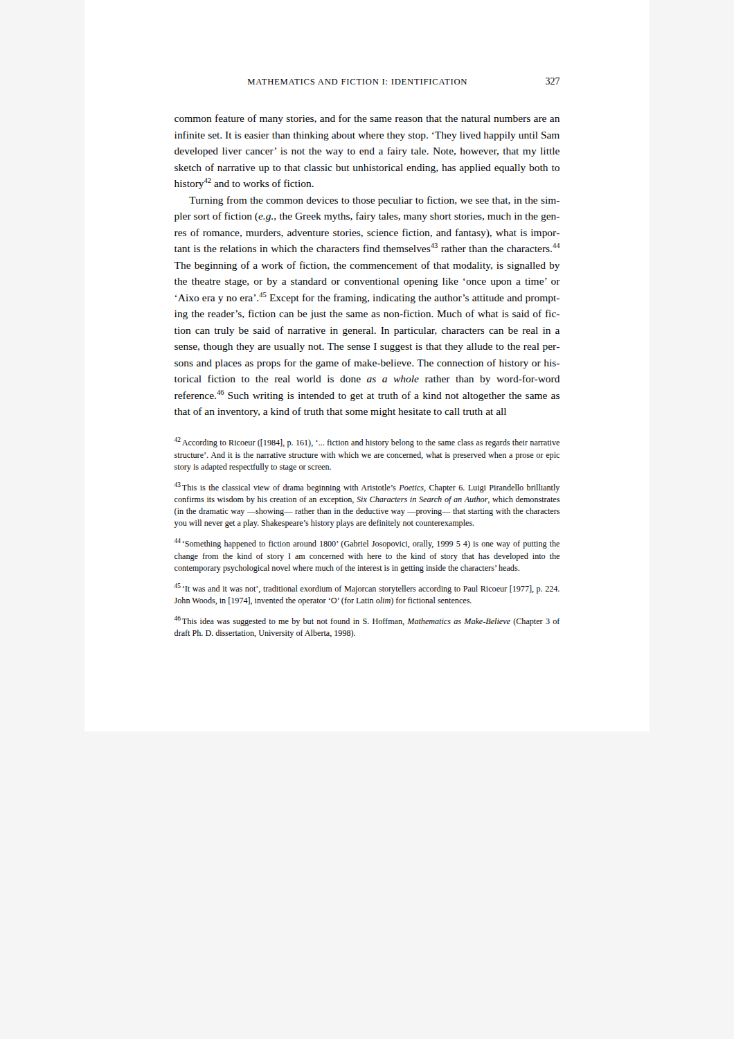Mathematics and Fiction I: Identification 327
common feature of many stories, and for the same reason that the natural numbers are an infinite set. It is easier than thinking about where they stop. ‘They lived happily until Sam developed liver cancer’ is not the way to end a fairy tale. Note, however, that my little sketch of narrative up to that classic but unhistorical ending, has applied equally both to history42 and to works of fiction.
Turning from the common devices to those peculiar to fiction, we see that, in the simpler sort of fiction (e.g., the Greek myths, fairy tales, many short stories, much in the genres of romance, murders, adventure stories, science fiction, and fantasy), what is important is the relations in which the characters find themselves43 rather than the characters.44 The beginning of a work of fiction, the commencement of that modality, is signalled by the theatre stage, or by a standard or conventional opening like ‘once upon a time’ or ‘Aixo era y no era’.45 Except for the framing, indicating the author’s attitude and prompting the reader’s, fiction can be just the same as non-fiction. Much of what is said of fiction can truly be said of narrative in general. In particular, characters can be real in a sense, though they are usually not. The sense I suggest is that they allude to the real persons and places as props for the game of make-believe. The connection of history or historical fiction to the real world is done as a whole rather than by word-for-word reference.46 Such writing is intended to get at truth of a kind not altogether the same as that of an inventory, a kind of truth that some might hesitate to call truth at all
42 According to Ricoeur ([1984], p. 161), ‘... fiction and history belong to the same class as regards their narrative structure’. And it is the narrative structure with which we are concerned, what is preserved when a prose or epic story is adapted respectfully to stage or screen.
43 This is the classical view of drama beginning with Aristotle’s Poetics, Chapter 6. Luigi Pirandello brilliantly confirms its wisdom by his creation of an exception, Six Characters in Search of an Author, which demonstrates (in the dramatic way —showing— rather than in the deductive way —proving— that starting with the characters you will never get a play. Shakespeare’s history plays are definitely not counterexamples.
44‘Something happened to fiction around 1800’ (Gabriel Josopovici, orally, 1999 5 4) is one way of putting the change from the kind of story I am concerned with here to the kind of story that has developed into the contemporary psychological novel where much of the interest is in getting inside the characters’ heads.
45‘It was and it was not’, traditional exordium of Majorcan storytellers according to Paul Ricoeur [1977], p. 224. John Woods, in [1974], invented the operator ‘O’ (for Latin olim) for fictional sentences.
46 This idea was suggested to me by but not found in S. Hoffman, Mathematics as Make-Believe (Chapter 3 of draft Ph. D. dissertation, University of Alberta, 1998).